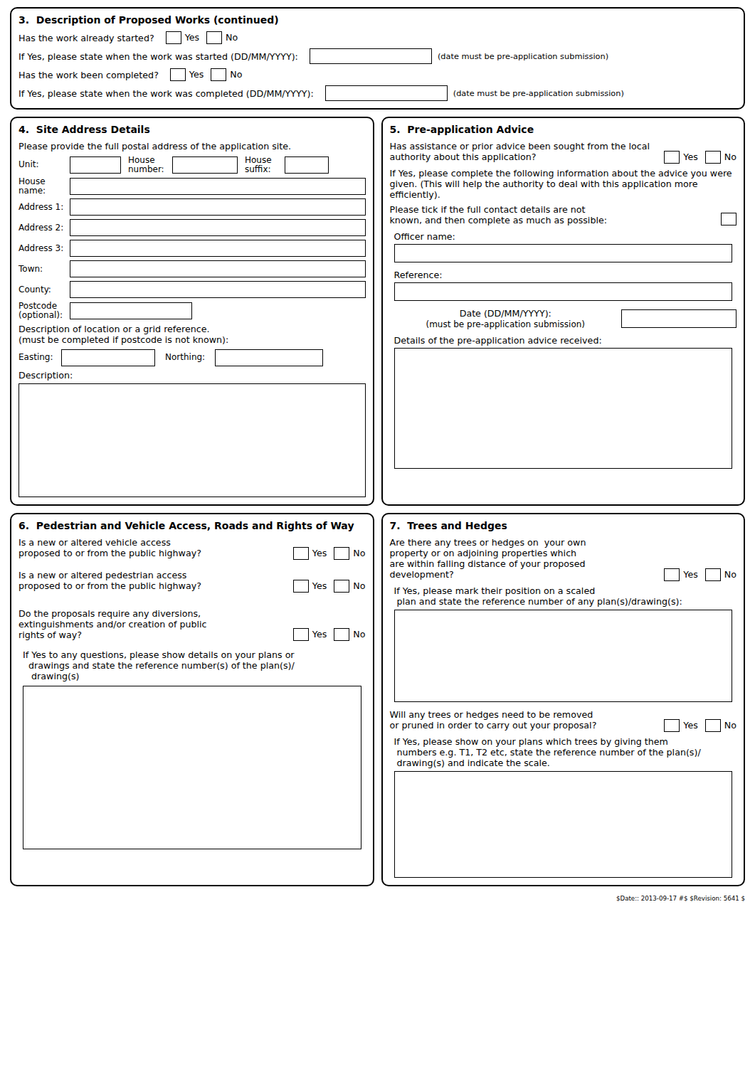3. Description of Proposed Works (continued)
Has the work already started? Yes No
If Yes, please state when the work was started (DD/MM/YYYY): (date must be pre-application submission)
Has the work been completed? Yes No
If Yes, please state when the work was completed (DD/MM/YYYY): (date must be pre-application submission)
4. Site Address Details
Please provide the full postal address of the application site.
Unit:
House
number:
House
suffix:
House
name:
Address 1:
Address 2:
Address 3:
Town:
County:
Postcode
(optional):
Description of location or a grid reference.
(must be completed if postcode is not known):
Easting:
Northing:
Description:
5. Pre-application Advice
Has assistance or prior advice been sought from the local
authority about this application? Yes No
If Yes, please complete the following information about the advice you were given. (This will help the authority to deal with this application more efficiently).
Please tick if the full contact details are not
known, and then complete as much as possible:
Officer name:
Reference:
Date (DD/MM/YYYY):
(must be pre-application submission)
Details of the pre-application advice received:
6. Pedestrian and Vehicle Access, Roads and Rights of Way
Is a new or altered vehicle access
proposed to or from the public highway? Yes No
Is a new or altered pedestrian access
proposed to or from the public highway? Yes No
Do the proposals require any diversions,
extinguishments and/or creation of public
rights of way? Yes No
If Yes to any questions, please show details on your plans or
drawings and state the reference number(s) of the plan(s)/
drawing(s)
7. Trees and Hedges
Are there any trees or hedges on your own
property or on adjoining properties which
are within falling distance of your proposed
development? Yes No
If Yes, please mark their position on a scaled
plan and state the reference number of any plan(s)/drawing(s):
Will any trees or hedges need to be removed
or pruned in order to carry out your proposal? Yes No
If Yes, please show on your plans which trees by giving them
numbers e.g. T1, T2 etc, state the reference number of the plan(s)/
drawing(s) and indicate the scale.
$Date:: 2013-09-17 #$ $Revision: 5641 $